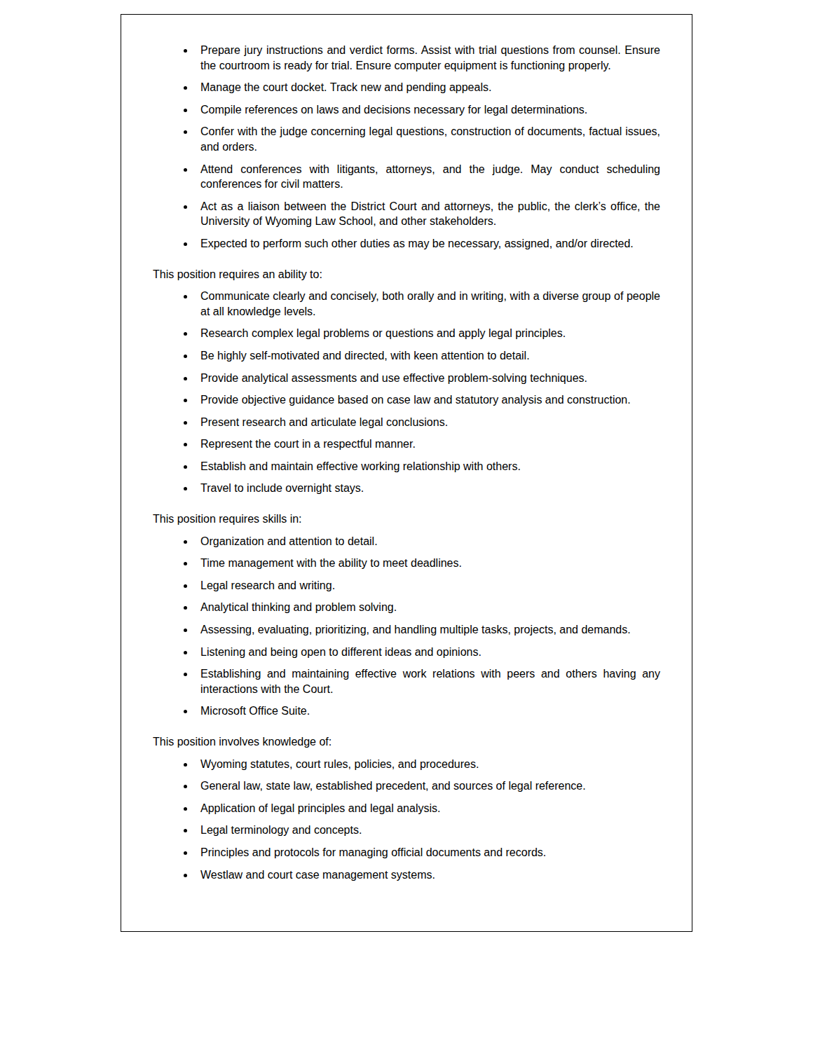Prepare jury instructions and verdict forms. Assist with trial questions from counsel. Ensure the courtroom is ready for trial. Ensure computer equipment is functioning properly.
Manage the court docket. Track new and pending appeals.
Compile references on laws and decisions necessary for legal determinations.
Confer with the judge concerning legal questions, construction of documents, factual issues, and orders.
Attend conferences with litigants, attorneys, and the judge. May conduct scheduling conferences for civil matters.
Act as a liaison between the District Court and attorneys, the public, the clerk’s office, the University of Wyoming Law School, and other stakeholders.
Expected to perform such other duties as may be necessary, assigned, and/or directed.
This position requires an ability to:
Communicate clearly and concisely, both orally and in writing, with a diverse group of people at all knowledge levels.
Research complex legal problems or questions and apply legal principles.
Be highly self-motivated and directed, with keen attention to detail.
Provide analytical assessments and use effective problem-solving techniques.
Provide objective guidance based on case law and statutory analysis and construction.
Present research and articulate legal conclusions.
Represent the court in a respectful manner.
Establish and maintain effective working relationship with others.
Travel to include overnight stays.
This position requires skills in:
Organization and attention to detail.
Time management with the ability to meet deadlines.
Legal research and writing.
Analytical thinking and problem solving.
Assessing, evaluating, prioritizing, and handling multiple tasks, projects, and demands.
Listening and being open to different ideas and opinions.
Establishing and maintaining effective work relations with peers and others having any interactions with the Court.
Microsoft Office Suite.
This position involves knowledge of:
Wyoming statutes, court rules, policies, and procedures.
General law, state law, established precedent, and sources of legal reference.
Application of legal principles and legal analysis.
Legal terminology and concepts.
Principles and protocols for managing official documents and records.
Westlaw and court case management systems.